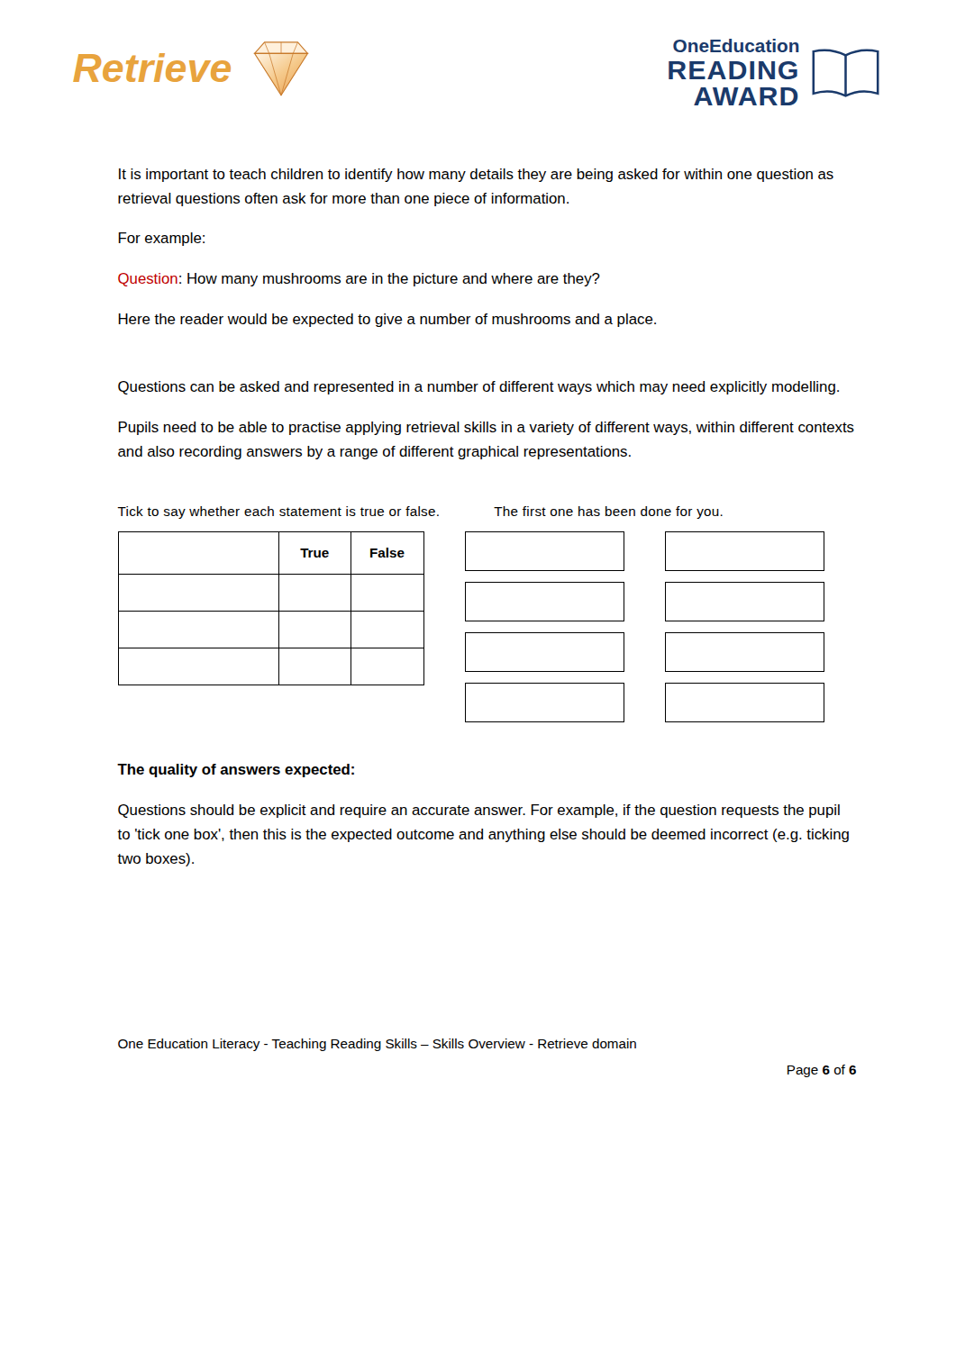Retrieve
One Education
READING
AWARD
It is important to teach children to identify how many details they are being asked for within one question as retrieval questions often ask for more than one piece of information.
For example:
Question: How many mushrooms are in the picture and where are they?
Here the reader would be expected to give a number of mushrooms and a place.
Questions can be asked and represented in a number of different ways which may need explicitly modelling.
Pupils need to be able to practise applying retrieval skills in a variety of different ways, within different contexts and also recording answers by a range of different graphical representations.
Tick to say whether each statement is true or false.
The first one has been done for you.
| | True | False |
| --- | --- | --- |
The quality of answers expected:
Questions should be explicit and require an accurate answer. For example, if the question requests the pupil to 'tick one box', then this is the expected outcome and anything else should be deemed incorrect (e.g. ticking two boxes).
One Education Literacy - Teaching Reading Skills – Skills Overview - Retrieve domain
Page 6 of 6